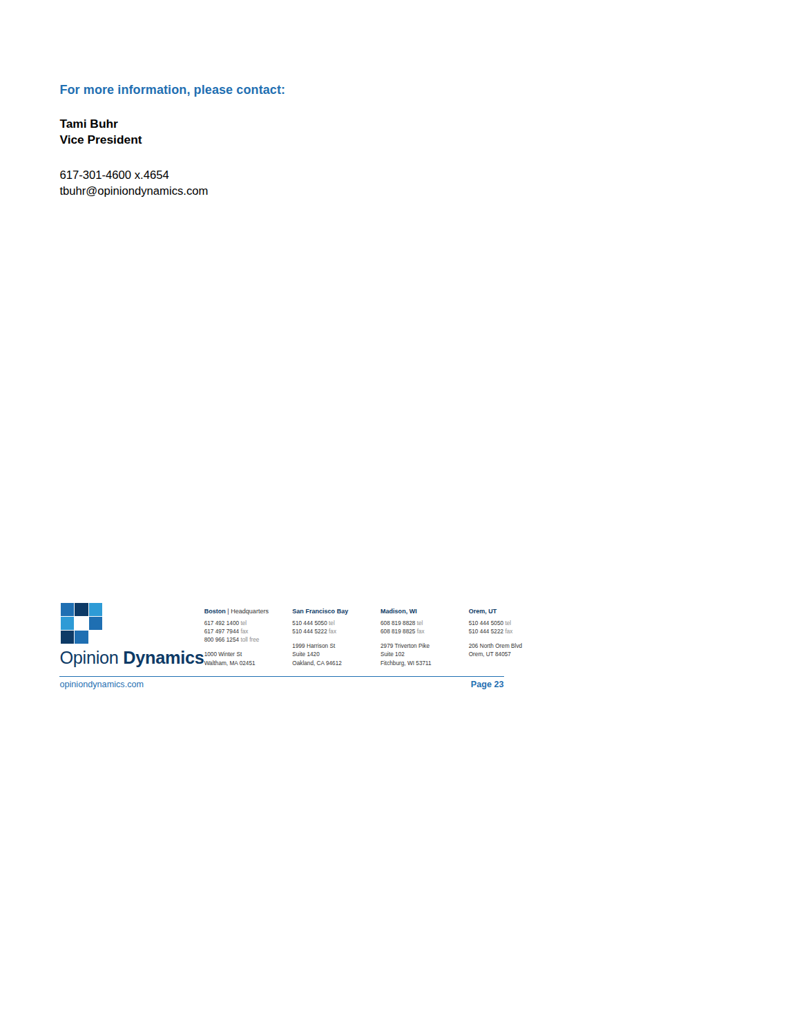For more information, please contact:
Tami Buhr
Vice President
617-301-4600 x.4654
tbuhr@opiniondynamics.com
Opinion Dynamics
Boston | Headquarters
617 492 1400 tel
617 497 7944 fax
800 966 1254 toll free
1000 Winter St
Waltham, MA 02451
San Francisco Bay
510 444 5050 tel
510 444 5222 fax
1999 Harrison St
Suite 1420
Oakland, CA 94612
Madison, WI
608 819 8828 tel
608 819 8825 fax
2979 Triverton Pike
Suite 102
Fitchburg, WI 53711
Orem, UT
510 444 5050 tel
510 444 5222 fax
206 North Orem Blvd
Orem, UT 84057
opiniondynamics.com
Page 23